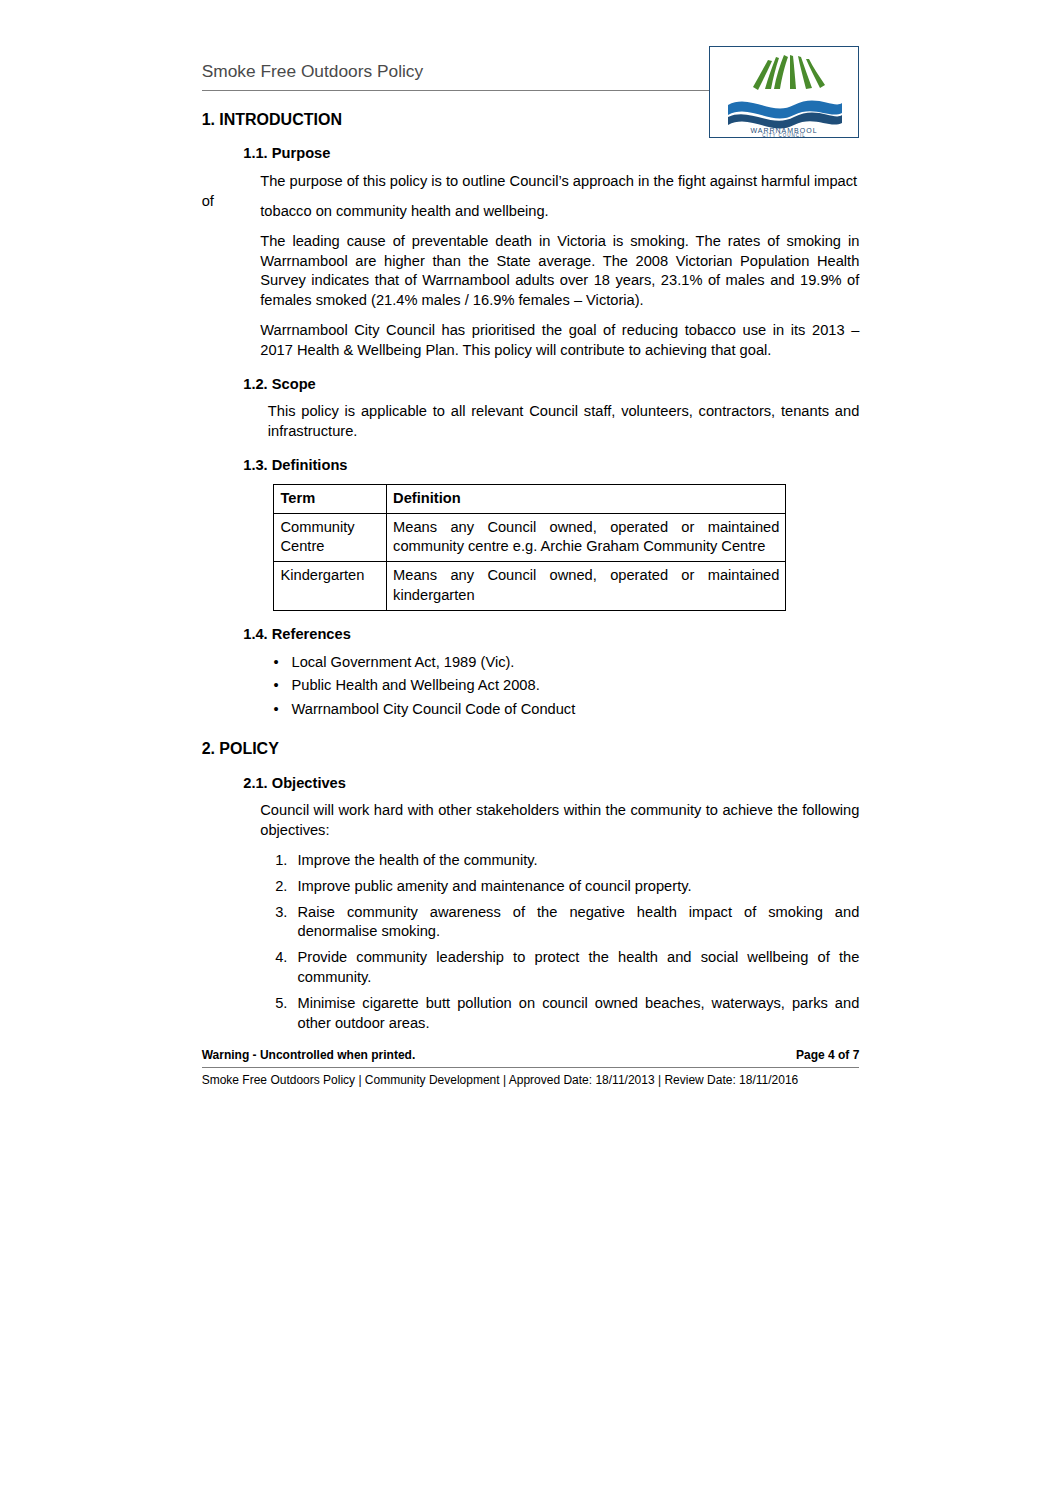WARRNAMBOOL CITY COUNCIL
Smoke Free Outdoors Policy
1. INTRODUCTION
1.1. Purpose
of The purpose of this policy is to outline Council’s approach in the fight against harmful impact
tobacco on community health and wellbeing.
The leading cause of preventable death in Victoria is smoking. The rates of smoking in Warrnambool are higher than the State average. The 2008 Victorian Population Health Survey indicates that of Warrnambool adults over 18 years, 23.1% of males and 19.9% of females smoked (21.4% males / 16.9% females – Victoria).
Warrnambool City Council has prioritised the goal of reducing tobacco use in its 2013 – 2017 Health & Wellbeing Plan. This policy will contribute to achieving that goal.
1.2. Scope
This policy is applicable to all relevant Council staff, volunteers, contractors, tenants and infrastructure.
1.3. Definitions
| Term | Definition |
| --- | --- |
| Community Centre | Means any Council owned, operated or maintained community centre e.g. Archie Graham Community Centre |
| Kindergarten | Means any Council owned, operated or maintained kindergarten |
1.4. References
Local Government Act, 1989 (Vic).
Public Health and Wellbeing Act 2008.
Warrnambool City Council Code of Conduct
2. POLICY
2.1. Objectives
Council will work hard with other stakeholders within the community to achieve the following objectives:
Improve the health of the community.
Improve public amenity and maintenance of council property.
Raise community awareness of the negative health impact of smoking and denormalise smoking.
Provide community leadership to protect the health and social wellbeing of the community.
Minimise cigarette butt pollution on council owned beaches, waterways, parks and other outdoor areas.
Warning - Uncontrolled when printed. Page 4 of 7
Smoke Free Outdoors Policy | Community Development | Approved Date: 18/11/2013 | Review Date: 18/11/2016